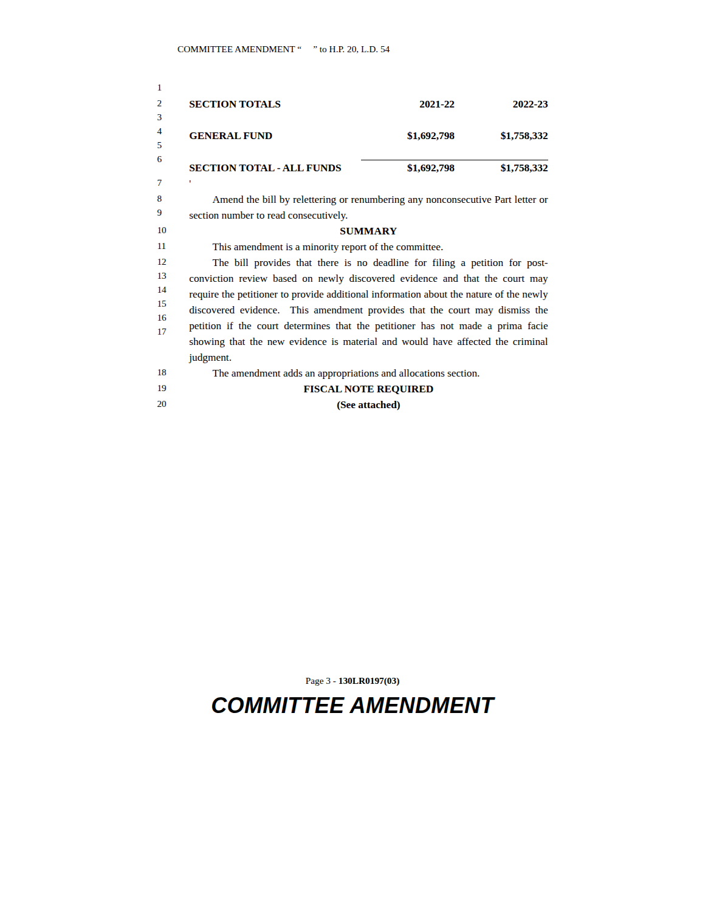COMMITTEE AMENDMENT “ ” to H.P. 20, L.D. 54
| 1 | |
| 2 3 4 5 6 | / SECTION TOTALS / 2021-22 / 2022-23 / / GENERAL FUND / $1,692,798 / $1,758,332 / / SECTION TOTAL - ALL FUNDS / $1,692,798 / $1,758,332 / |
| 7 | ' |
| 8 9 | Amend the bill by relettering or renumbering any nonconsecutive Part letter or section number to read consecutively. |
| 10 | SUMMARY |
| 11 | This amendment is a minority report of the committee. |
| 12 13 14 15 16 17 | The bill provides that there is no deadline for filing a petition for post-conviction review based on newly discovered evidence and that the court may require the petitioner to provide additional information about the nature of the newly discovered evidence. This amendment provides that the court may dismiss the petition if the court determines that the petitioner has not made a prima facie showing that the new evidence is material and would have affected the criminal judgment. |
| 18 | The amendment adds an appropriations and allocations section. |
| 19 | FISCAL NOTE REQUIRED |
| 20 | (See attached) |
Page 3 - 130LR0197(03)
COMMITTEE AMENDMENT